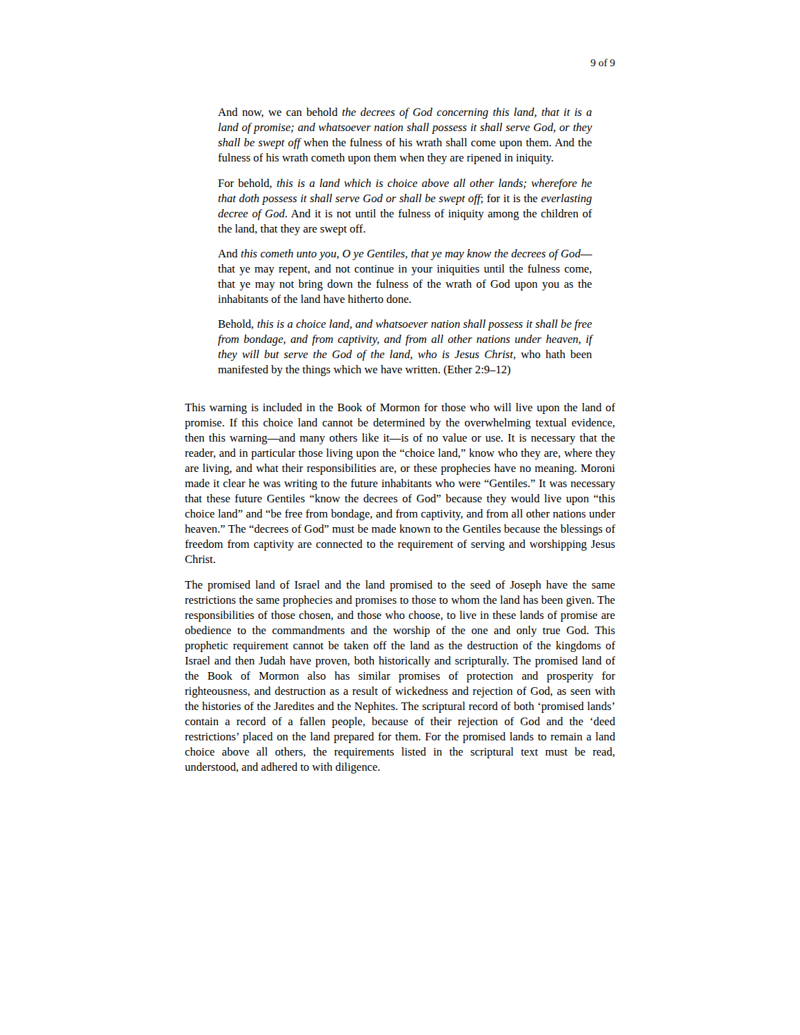9 of 9
And now, we can behold the decrees of God concerning this land, that it is a land of promise; and whatsoever nation shall possess it shall serve God, or they shall be swept off when the fulness of his wrath shall come upon them. And the fulness of his wrath cometh upon them when they are ripened in iniquity.
For behold, this is a land which is choice above all other lands; wherefore he that doth possess it shall serve God or shall be swept off; for it is the everlasting decree of God. And it is not until the fulness of iniquity among the children of the land, that they are swept off.
And this cometh unto you, O ye Gentiles, that ye may know the decrees of God—that ye may repent, and not continue in your iniquities until the fulness come, that ye may not bring down the fulness of the wrath of God upon you as the inhabitants of the land have hitherto done.
Behold, this is a choice land, and whatsoever nation shall possess it shall be free from bondage, and from captivity, and from all other nations under heaven, if they will but serve the God of the land, who is Jesus Christ, who hath been manifested by the things which we have written. (Ether 2:9–12)
This warning is included in the Book of Mormon for those who will live upon the land of promise. If this choice land cannot be determined by the overwhelming textual evidence, then this warning—and many others like it—is of no value or use. It is necessary that the reader, and in particular those living upon the “choice land,” know who they are, where they are living, and what their responsibilities are, or these prophecies have no meaning. Moroni made it clear he was writing to the future inhabitants who were “Gentiles.” It was necessary that these future Gentiles “know the decrees of God” because they would live upon “this choice land” and “be free from bondage, and from captivity, and from all other nations under heaven.” The “decrees of God” must be made known to the Gentiles because the blessings of freedom from captivity are connected to the requirement of serving and worshipping Jesus Christ.
The promised land of Israel and the land promised to the seed of Joseph have the same restrictions the same prophecies and promises to those to whom the land has been given. The responsibilities of those chosen, and those who choose, to live in these lands of promise are obedience to the commandments and the worship of the one and only true God. This prophetic requirement cannot be taken off the land as the destruction of the kingdoms of Israel and then Judah have proven, both historically and scripturally. The promised land of the Book of Mormon also has similar promises of protection and prosperity for righteousness, and destruction as a result of wickedness and rejection of God, as seen with the histories of the Jaredites and the Nephites. The scriptural record of both ‘promised lands’ contain a record of a fallen people, because of their rejection of God and the ‘deed restrictions’ placed on the land prepared for them. For the promised lands to remain a land choice above all others, the requirements listed in the scriptural text must be read, understood, and adhered to with diligence.